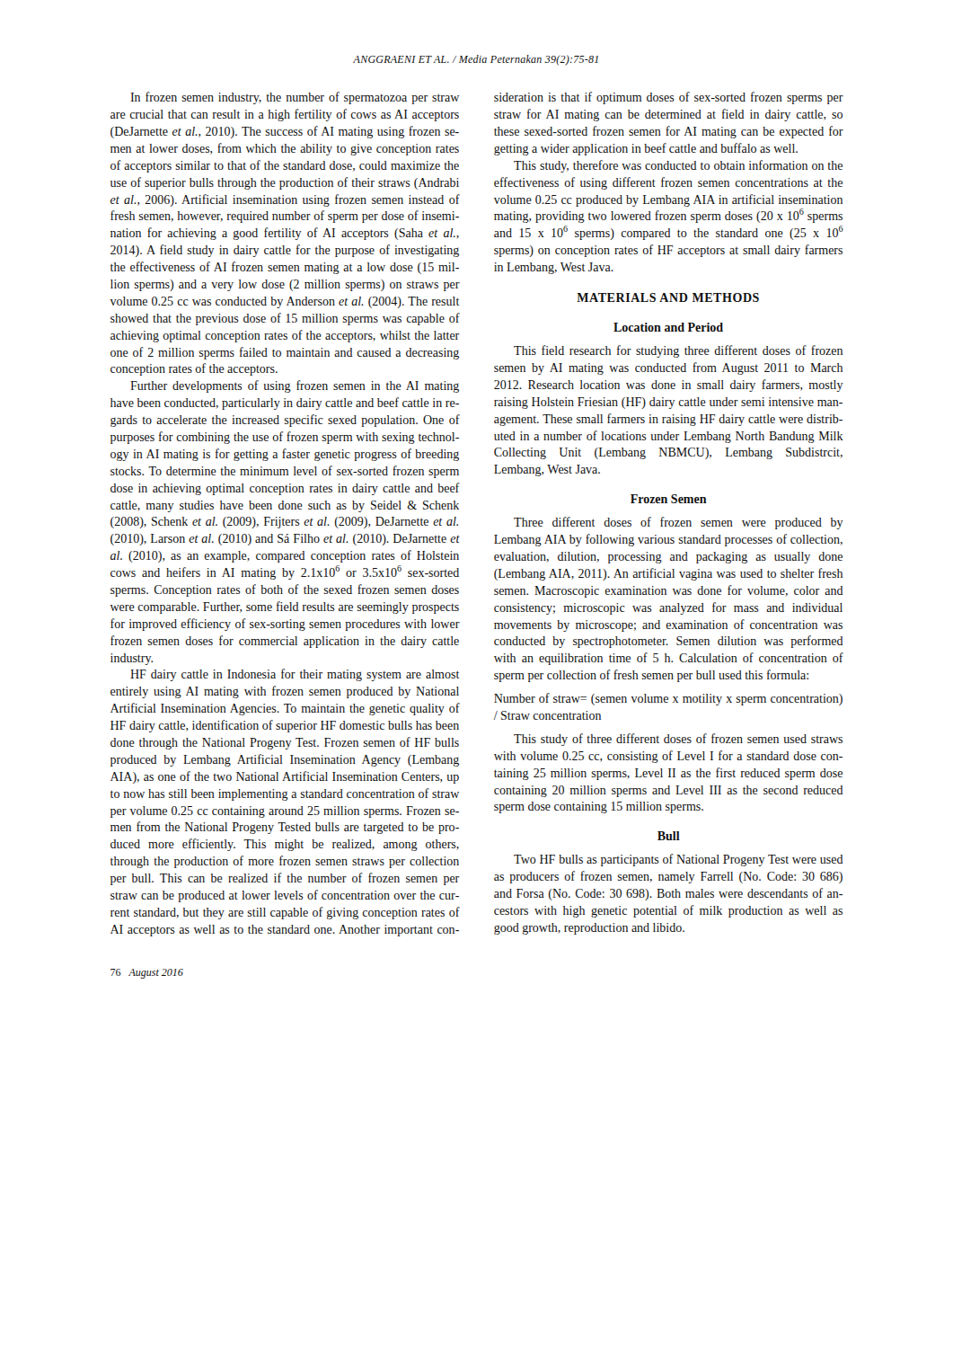ANGGRAENI ET AL. / Media Peternakan 39(2):75-81
In frozen semen industry, the number of spermatozoa per straw are crucial that can result in a high fertility of cows as AI acceptors (DeJarnette et al., 2010). The success of AI mating using frozen semen at lower doses, from which the ability to give conception rates of acceptors similar to that of the standard dose, could maximize the use of superior bulls through the production of their straws (Andrabi et al., 2006). Artificial insemination using frozen semen instead of fresh semen, however, required number of sperm per dose of insemination for achieving a good fertility of AI acceptors (Saha et al., 2014). A field study in dairy cattle for the purpose of investigating the effectiveness of AI frozen semen mating at a low dose (15 million sperms) and a very low dose (2 million sperms) on straws per volume 0.25 cc was conducted by Anderson et al. (2004). The result showed that the previous dose of 15 million sperms was capable of achieving optimal conception rates of the acceptors, whilst the latter one of 2 million sperms failed to maintain and caused a decreasing conception rates of the acceptors.
Further developments of using frozen semen in the AI mating have been conducted, particularly in dairy cattle and beef cattle in regards to accelerate the increased specific sexed population. One of purposes for combining the use of frozen sperm with sexing technology in AI mating is for getting a faster genetic progress of breeding stocks. To determine the minimum level of sex-sorted frozen sperm dose in achieving optimal conception rates in dairy cattle and beef cattle, many studies have been done such as by Seidel & Schenk (2008), Schenk et al. (2009), Frijters et al. (2009), DeJarnette et al. (2010), Larson et al. (2010) and Sá Filho et al. (2010). DeJarnette et al. (2010), as an example, compared conception rates of Holstein cows and heifers in AI mating by 2.1x106 or 3.5x106 sex-sorted sperms. Conception rates of both of the sexed frozen semen doses were comparable. Further, some field results are seemingly prospects for improved efficiency of sex-sorting semen procedures with lower frozen semen doses for commercial application in the dairy cattle industry.
HF dairy cattle in Indonesia for their mating system are almost entirely using AI mating with frozen semen produced by National Artificial Insemination Agencies. To maintain the genetic quality of HF dairy cattle, identification of superior HF domestic bulls has been done through the National Progeny Test. Frozen semen of HF bulls produced by Lembang Artificial Insemination Agency (Lembang AIA), as one of the two National Artificial Insemination Centers, up to now has still been implementing a standard concentration of straw per volume 0.25 cc containing around 25 million sperms. Frozen semen from the National Progeny Tested bulls are targeted to be produced more efficiently. This might be realized, among others, through the production of more frozen semen straws per collection per bull. This can be realized if the number of frozen semen per straw can be produced at lower levels of concentration over the current standard, but they are still capable of giving conception rates of AI acceptors as well as to the standard one. Another important consideration is that if optimum doses of sex-sorted frozen sperms per straw for AI mating can be determined at field in dairy cattle, so these sexed-sorted frozen semen for AI mating can be expected for getting a wider application in beef cattle and buffalo as well.
This study, therefore was conducted to obtain information on the effectiveness of using different frozen semen concentrations at the volume 0.25 cc produced by Lembang AIA in artificial insemination mating, providing two lowered frozen sperm doses (20 x 106 sperms and 15 x 106 sperms) compared to the standard one (25 x 106 sperms) on conception rates of HF acceptors at small dairy farmers in Lembang, West Java.
MATERIALS AND METHODS
Location and Period
This field research for studying three different doses of frozen semen by AI mating was conducted from August 2011 to March 2012. Research location was done in small dairy farmers, mostly raising Holstein Friesian (HF) dairy cattle under semi intensive management. These small farmers in raising HF dairy cattle were distributed in a number of locations under Lembang North Bandung Milk Collecting Unit (Lembang NBMCU), Lembang Subdistrcit, Lembang, West Java.
Frozen Semen
Three different doses of frozen semen were produced by Lembang AIA by following various standard processes of collection, evaluation, dilution, processing and packaging as usually done (Lembang AIA, 2011). An artificial vagina was used to shelter fresh semen. Macroscopic examination was done for volume, color and consistency; microscopic was analyzed for mass and individual movements by microscope; and examination of concentration was conducted by spectrophotometer. Semen dilution was performed with an equilibration time of 5 h. Calculation of concentration of sperm per collection of fresh semen per bull used this formula:
Number of straw= (semen volume x motility x sperm concentration) / Straw concentration
This study of three different doses of frozen semen used straws with volume 0.25 cc, consisting of Level I for a standard dose containing 25 million sperms, Level II as the first reduced sperm dose containing 20 million sperms and Level III as the second reduced sperm dose containing 15 million sperms.
Bull
Two HF bulls as participants of National Progeny Test were used as producers of frozen semen, namely Farrell (No. Code: 30 686) and Forsa (No. Code: 30 698). Both males were descendants of ancestors with high genetic potential of milk production as well as good growth, reproduction and libido.
76 August 2016